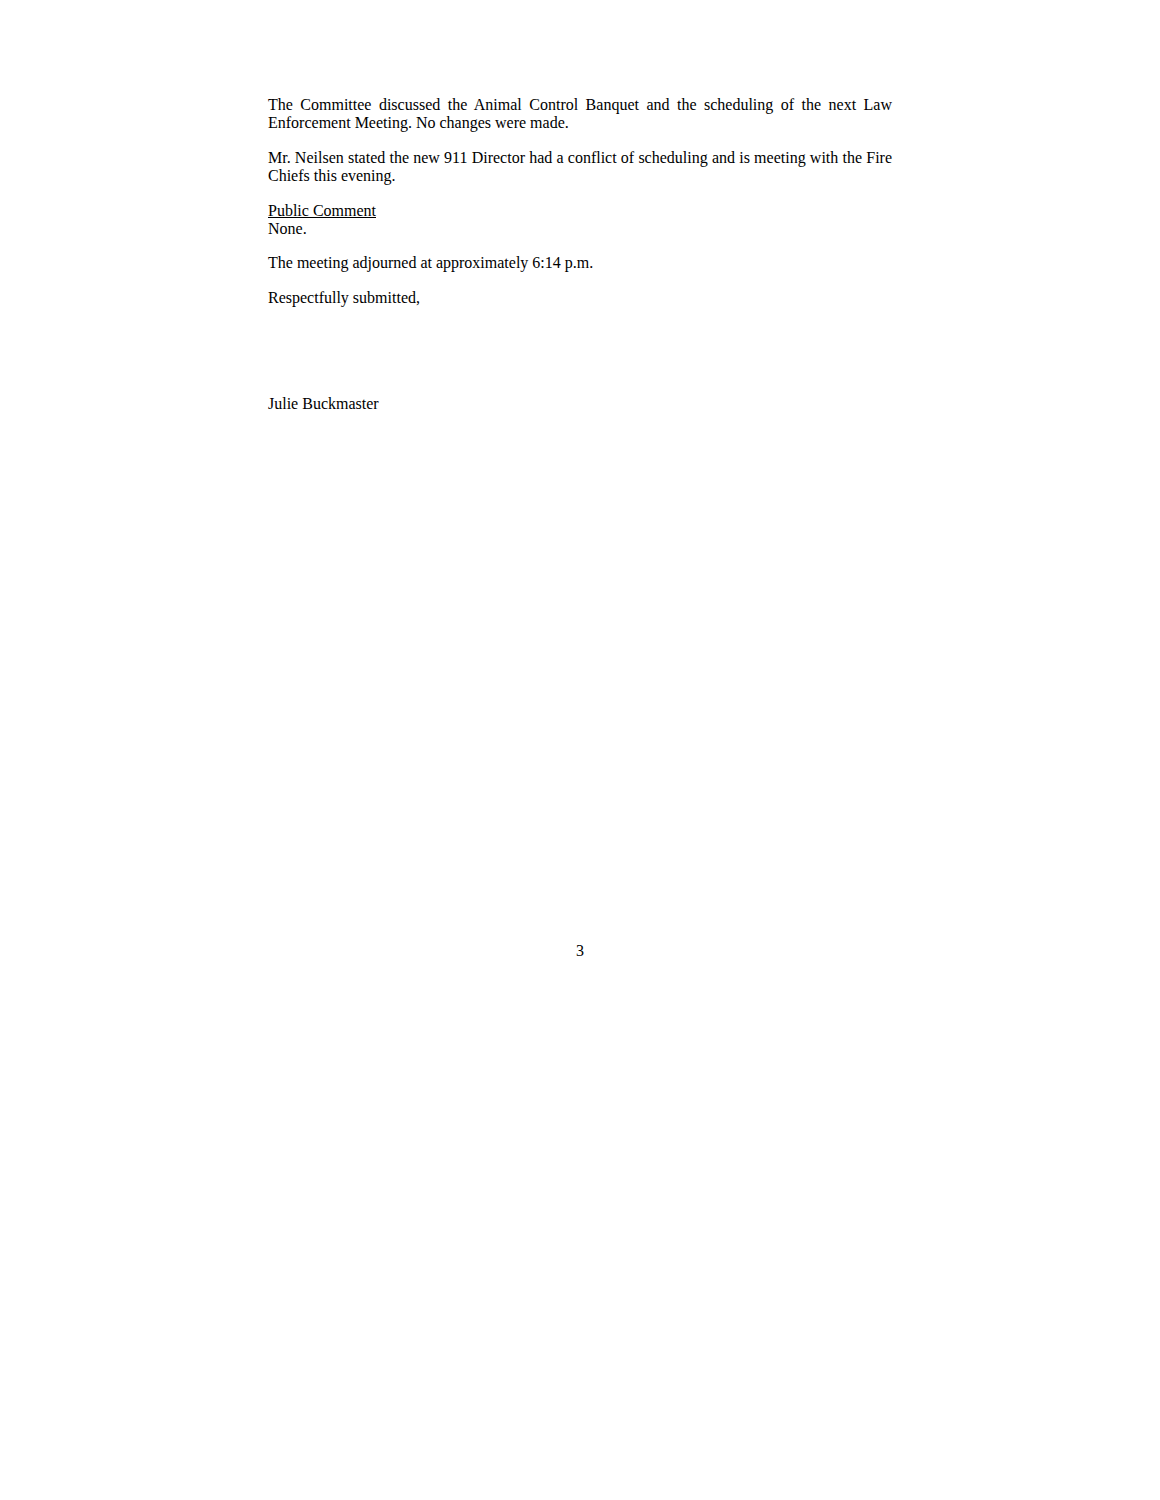The Committee discussed the Animal Control Banquet and the scheduling of the next Law Enforcement Meeting. No changes were made.
Mr. Neilsen stated the new 911 Director had a conflict of scheduling and is meeting with the Fire Chiefs this evening.
Public Comment
None.
The meeting adjourned at approximately 6:14 p.m.
Respectfully submitted,
Julie Buckmaster
3